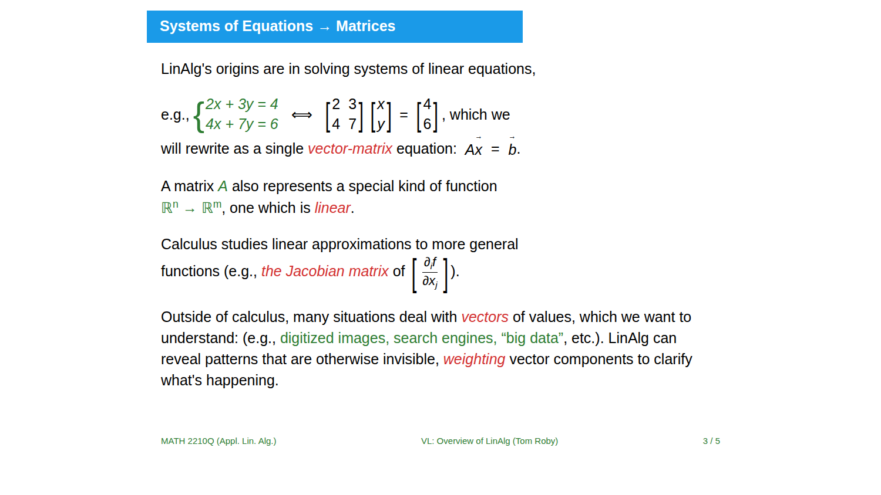Systems of Equations → Matrices
LinAlg's origins are in solving systems of linear equations,
e.g., { 2x + 3y = 4 4x + 7y = 6 ⟺ [ 24 37 ] [ xy ] = [ 46 ] , which we
will rewrite as a single vector-matrix equation: Ax = b .
A matrix A also represents a special kind of function
ℝn → ℝm, one which is linear.
Calculus studies linear approximations to more general
functions (e.g., the Jacobian matrix of [ ∂if ∂xj ] ).
Outside of calculus, many situations deal with vectors of values, which we want to understand: (e.g., digitized images, search engines, “big data”, etc.). LinAlg can reveal patterns that are otherwise invisible, weighting vector components to clarify what's happening.
MATH 2210Q (Appl. Lin. Alg.) VL: Overview of LinAlg (Tom Roby) 3 / 5